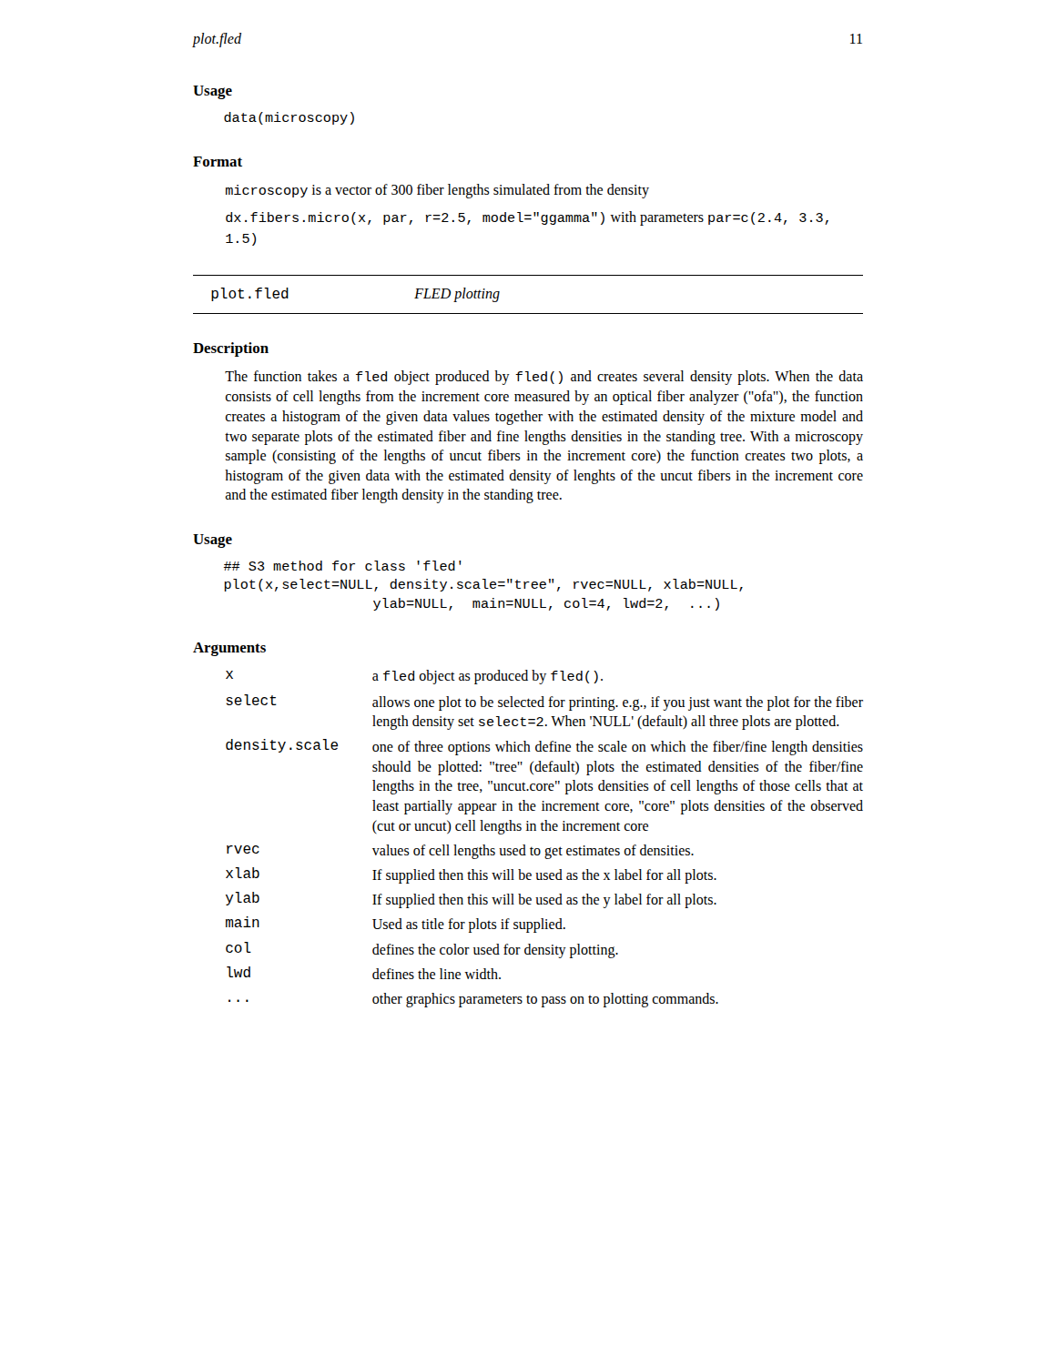plot.fled 11
Usage
data(microscopy)
Format
microscopy is a vector of 300 fiber lengths simulated from the density
dx.fibers.micro(x, par, r=2.5, model="ggamma") with parameters par=c(2.4, 3.3, 1.5)
plot.fled FLED plotting
Description
The function takes a fled object produced by fled() and creates several density plots. When the data consists of cell lengths from the increment core measured by an optical fiber analyzer ("ofa"), the function creates a histogram of the given data values together with the estimated density of the mixture model and two separate plots of the estimated fiber and fine lengths densities in the standing tree. With a microscopy sample (consisting of the lengths of uncut fibers in the increment core) the function creates two plots, a histogram of the given data with the estimated density of lenghts of the uncut fibers in the increment core and the estimated fiber length density in the standing tree.
Usage
## S3 method for class 'fled'
plot(x,select=NULL, density.scale="tree", rvec=NULL, xlab=NULL,
                  ylab=NULL,  main=NULL, col=4, lwd=2,  ...)
Arguments
x
a fled object as produced by fled().
select
allows one plot to be selected for printing. e.g., if you just want the plot for the fiber length density set select=2. When 'NULL' (default) all three plots are plotted.
density.scale
one of three options which define the scale on which the fiber/fine length densities should be plotted: "tree" (default) plots the estimated densities of the fiber/fine lengths in the tree, "uncut.core" plots densities of cell lengths of those cells that at least partially appear in the increment core, "core" plots densities of the observed (cut or uncut) cell lengths in the increment core
rvec
values of cell lengths used to get estimates of densities.
xlab
If supplied then this will be used as the x label for all plots.
ylab
If supplied then this will be used as the y label for all plots.
main
Used as title for plots if supplied.
col
defines the color used for density plotting.
lwd
defines the line width.
...
other graphics parameters to pass on to plotting commands.